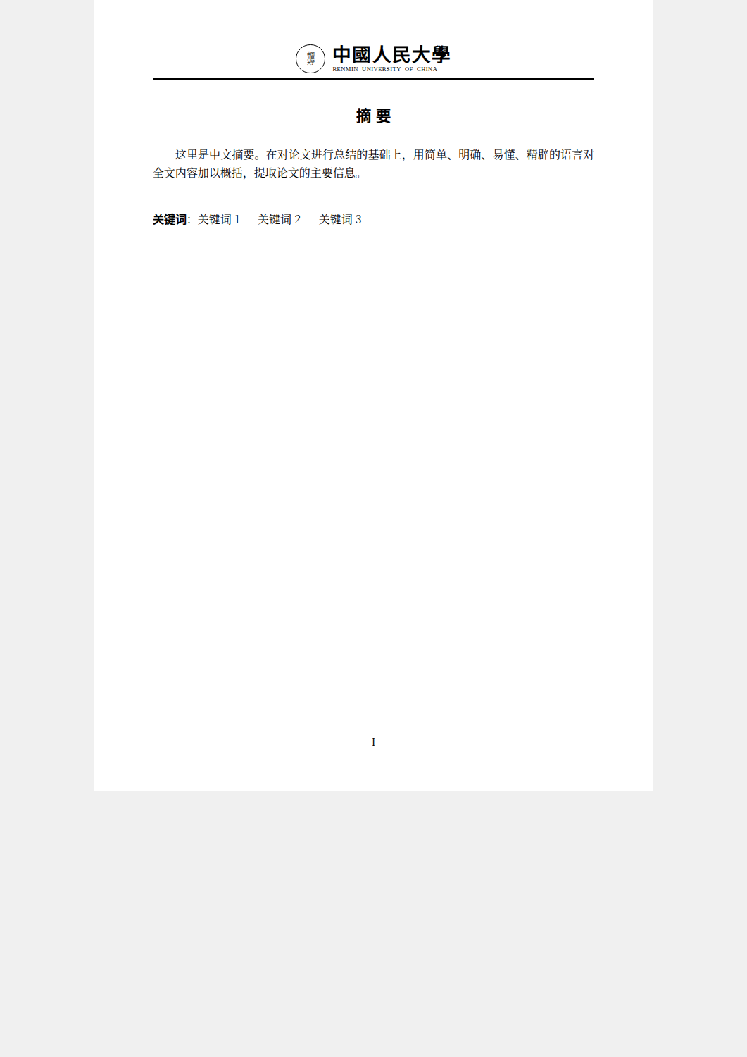中国
人民
大学 中國人民大學 RENMIN UNIVERSITY OF CHINA
摘要
这里是中文摘要。在对论文进行总结的基础上，用简单、明确、易懂、精辟的语言对全文内容加以概括，提取论文的主要信息。
关键词：关键词 1 关键词 2 关键词 3
I